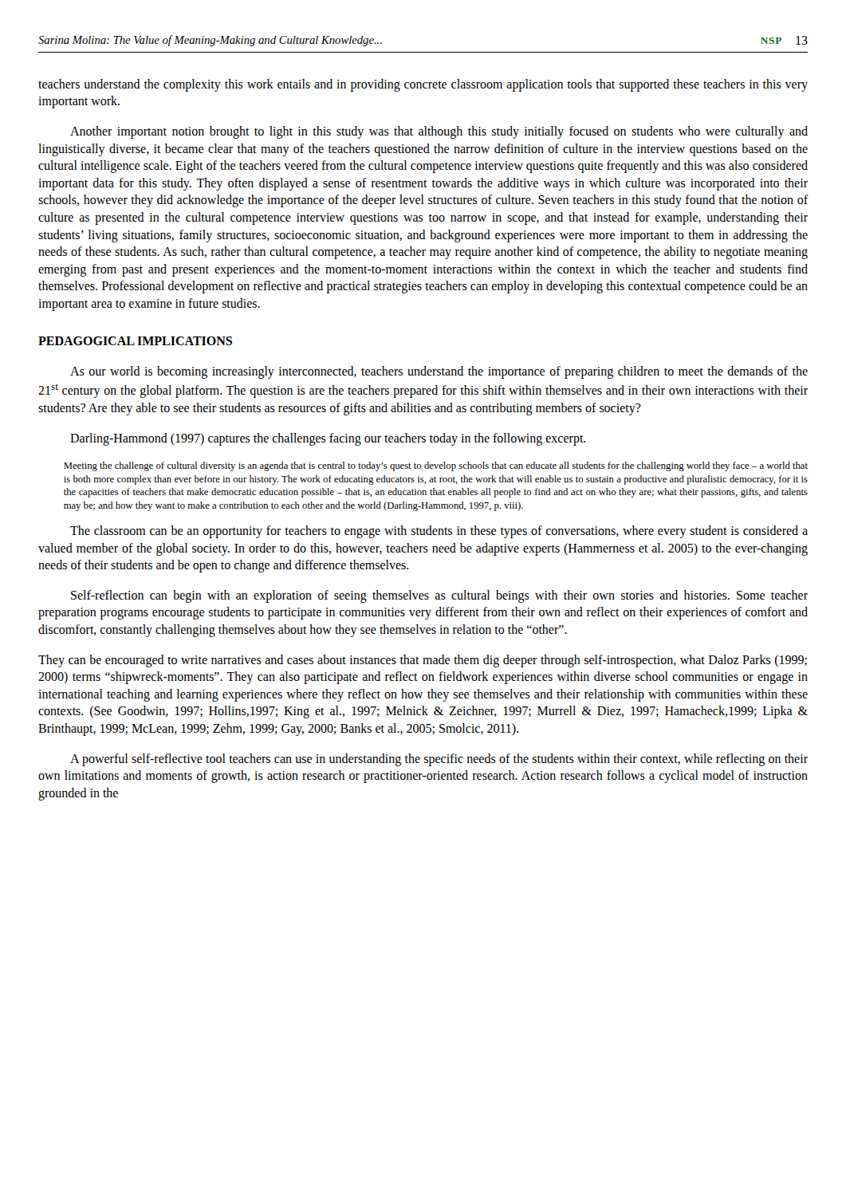Sarina Molina: The Value of Meaning-Making and Cultural Knowledge... NSP 13
teachers understand the complexity this work entails and in providing concrete classroom application tools that supported these teachers in this very important work.
Another important notion brought to light in this study was that although this study initially focused on students who were culturally and linguistically diverse, it became clear that many of the teachers questioned the narrow definition of culture in the interview questions based on the cultural intelligence scale. Eight of the teachers veered from the cultural competence interview questions quite frequently and this was also considered important data for this study. They often displayed a sense of resentment towards the additive ways in which culture was incorporated into their schools, however they did acknowledge the importance of the deeper level structures of culture. Seven teachers in this study found that the notion of culture as presented in the cultural competence interview questions was too narrow in scope, and that instead for example, understanding their students’ living situations, family structures, socioeconomic situation, and background experiences were more important to them in addressing the needs of these students. As such, rather than cultural competence, a teacher may require another kind of competence, the ability to negotiate meaning emerging from past and present experiences and the moment-to-moment interactions within the context in which the teacher and students find themselves. Professional development on reflective and practical strategies teachers can employ in developing this contextual competence could be an important area to examine in future studies.
PEDAGOGICAL IMPLICATIONS
As our world is becoming increasingly interconnected, teachers understand the importance of preparing children to meet the demands of the 21st century on the global platform. The question is are the teachers prepared for this shift within themselves and in their own interactions with their students? Are they able to see their students as resources of gifts and abilities and as contributing members of society?
Darling-Hammond (1997) captures the challenges facing our teachers today in the following excerpt.
Meeting the challenge of cultural diversity is an agenda that is central to today’s quest to develop schools that can educate all students for the challenging world they face – a world that is both more complex than ever before in our history. The work of educating educators is, at root, the work that will enable us to sustain a productive and pluralistic democracy, for it is the capacities of teachers that make democratic education possible – that is, an education that enables all people to find and act on who they are; what their passions, gifts, and talents may be; and how they want to make a contribution to each other and the world (Darling-Hammond, 1997, p. viii).
The classroom can be an opportunity for teachers to engage with students in these types of conversations, where every student is considered a valued member of the global society. In order to do this, however, teachers need be adaptive experts (Hammerness et al. 2005) to the ever-changing needs of their students and be open to change and difference themselves.
Self-reflection can begin with an exploration of seeing themselves as cultural beings with their own stories and histories. Some teacher preparation programs encourage students to participate in communities very different from their own and reflect on their experiences of comfort and discomfort, constantly challenging themselves about how they see themselves in relation to the “other”.
They can be encouraged to write narratives and cases about instances that made them dig deeper through self-introspection, what Daloz Parks (1999; 2000) terms “shipwreck-moments”. They can also participate and reflect on fieldwork experiences within diverse school communities or engage in international teaching and learning experiences where they reflect on how they see themselves and their relationship with communities within these contexts. (See Goodwin, 1997; Hollins,1997; King et al., 1997; Melnick & Zeichner, 1997; Murrell & Diez, 1997; Hamacheck,1999; Lipka & Brinthaupt, 1999; McLean, 1999; Zehm, 1999; Gay, 2000; Banks et al., 2005; Smolcic, 2011).
A powerful self-reflective tool teachers can use in understanding the specific needs of the students within their context, while reflecting on their own limitations and moments of growth, is action research or practitioner-oriented research. Action research follows a cyclical model of instruction grounded in the